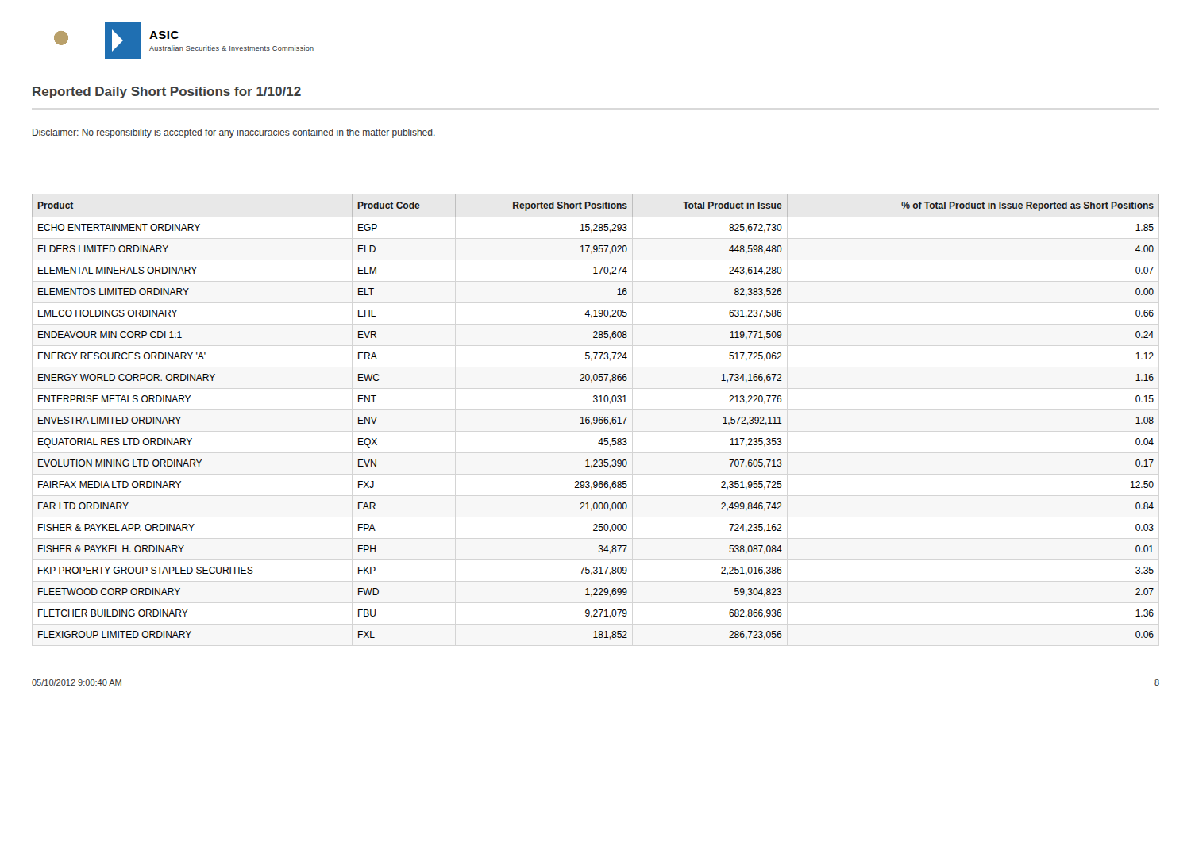ASIC
Australian Securities & Investments Commission
Reported Daily Short Positions for 1/10/12
Disclaimer: No responsibility is accepted for any inaccuracies contained in the matter published.
| Product | Product Code | Reported Short Positions | Total Product in Issue | % of Total Product in Issue Reported as Short Positions |
| --- | --- | --- | --- | --- |
| ECHO ENTERTAINMENT ORDINARY | EGP | 15,285,293 | 825,672,730 | 1.85 |
| ELDERS LIMITED ORDINARY | ELD | 17,957,020 | 448,598,480 | 4.00 |
| ELEMENTAL MINERALS ORDINARY | ELM | 170,274 | 243,614,280 | 0.07 |
| ELEMENTOS LIMITED ORDINARY | ELT | 16 | 82,383,526 | 0.00 |
| EMECO HOLDINGS ORDINARY | EHL | 4,190,205 | 631,237,586 | 0.66 |
| ENDEAVOUR MIN CORP CDI 1:1 | EVR | 285,608 | 119,771,509 | 0.24 |
| ENERGY RESOURCES ORDINARY 'A' | ERA | 5,773,724 | 517,725,062 | 1.12 |
| ENERGY WORLD CORPOR. ORDINARY | EWC | 20,057,866 | 1,734,166,672 | 1.16 |
| ENTERPRISE METALS ORDINARY | ENT | 310,031 | 213,220,776 | 0.15 |
| ENVESTRA LIMITED ORDINARY | ENV | 16,966,617 | 1,572,392,111 | 1.08 |
| EQUATORIAL RES LTD ORDINARY | EQX | 45,583 | 117,235,353 | 0.04 |
| EVOLUTION MINING LTD ORDINARY | EVN | 1,235,390 | 707,605,713 | 0.17 |
| FAIRFAX MEDIA LTD ORDINARY | FXJ | 293,966,685 | 2,351,955,725 | 12.50 |
| FAR LTD ORDINARY | FAR | 21,000,000 | 2,499,846,742 | 0.84 |
| FISHER & PAYKEL APP. ORDINARY | FPA | 250,000 | 724,235,162 | 0.03 |
| FISHER & PAYKEL H. ORDINARY | FPH | 34,877 | 538,087,084 | 0.01 |
| FKP PROPERTY GROUP STAPLED SECURITIES | FKP | 75,317,809 | 2,251,016,386 | 3.35 |
| FLEETWOOD CORP ORDINARY | FWD | 1,229,699 | 59,304,823 | 2.07 |
| FLETCHER BUILDING ORDINARY | FBU | 9,271,079 | 682,866,936 | 1.36 |
| FLEXIGROUP LIMITED ORDINARY | FXL | 181,852 | 286,723,056 | 0.06 |
05/10/2012 9:00:40 AM
8